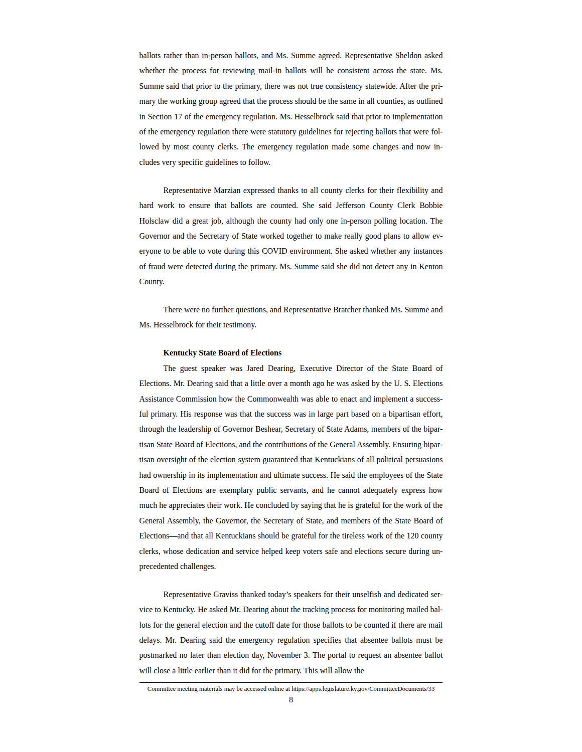ballots rather than in-person ballots, and Ms. Summe agreed. Representative Sheldon asked whether the process for reviewing mail-in ballots will be consistent across the state. Ms. Summe said that prior to the primary, there was not true consistency statewide. After the primary the working group agreed that the process should be the same in all counties, as outlined in Section 17 of the emergency regulation. Ms. Hesselbrock said that prior to implementation of the emergency regulation there were statutory guidelines for rejecting ballots that were followed by most county clerks. The emergency regulation made some changes and now includes very specific guidelines to follow.
Representative Marzian expressed thanks to all county clerks for their flexibility and hard work to ensure that ballots are counted. She said Jefferson County Clerk Bobbie Holsclaw did a great job, although the county had only one in-person polling location. The Governor and the Secretary of State worked together to make really good plans to allow everyone to be able to vote during this COVID environment. She asked whether any instances of fraud were detected during the primary. Ms. Summe said she did not detect any in Kenton County.
There were no further questions, and Representative Bratcher thanked Ms. Summe and Ms. Hesselbrock for their testimony.
Kentucky State Board of Elections
The guest speaker was Jared Dearing, Executive Director of the State Board of Elections. Mr. Dearing said that a little over a month ago he was asked by the U. S. Elections Assistance Commission how the Commonwealth was able to enact and implement a successful primary. His response was that the success was in large part based on a bipartisan effort, through the leadership of Governor Beshear, Secretary of State Adams, members of the bipartisan State Board of Elections, and the contributions of the General Assembly. Ensuring bipartisan oversight of the election system guaranteed that Kentuckians of all political persuasions had ownership in its implementation and ultimate success. He said the employees of the State Board of Elections are exemplary public servants, and he cannot adequately express how much he appreciates their work. He concluded by saying that he is grateful for the work of the General Assembly, the Governor, the Secretary of State, and members of the State Board of Elections—and that all Kentuckians should be grateful for the tireless work of the 120 county clerks, whose dedication and service helped keep voters safe and elections secure during unprecedented challenges.
Representative Graviss thanked today’s speakers for their unselfish and dedicated service to Kentucky. He asked Mr. Dearing about the tracking process for monitoring mailed ballots for the general election and the cutoff date for those ballots to be counted if there are mail delays. Mr. Dearing said the emergency regulation specifies that absentee ballots must be postmarked no later than election day, November 3. The portal to request an absentee ballot will close a little earlier than it did for the primary. This will allow the
Committee meeting materials may be accessed online at https://apps.legislature.ky.gov/CommitteeDocuments/33
8